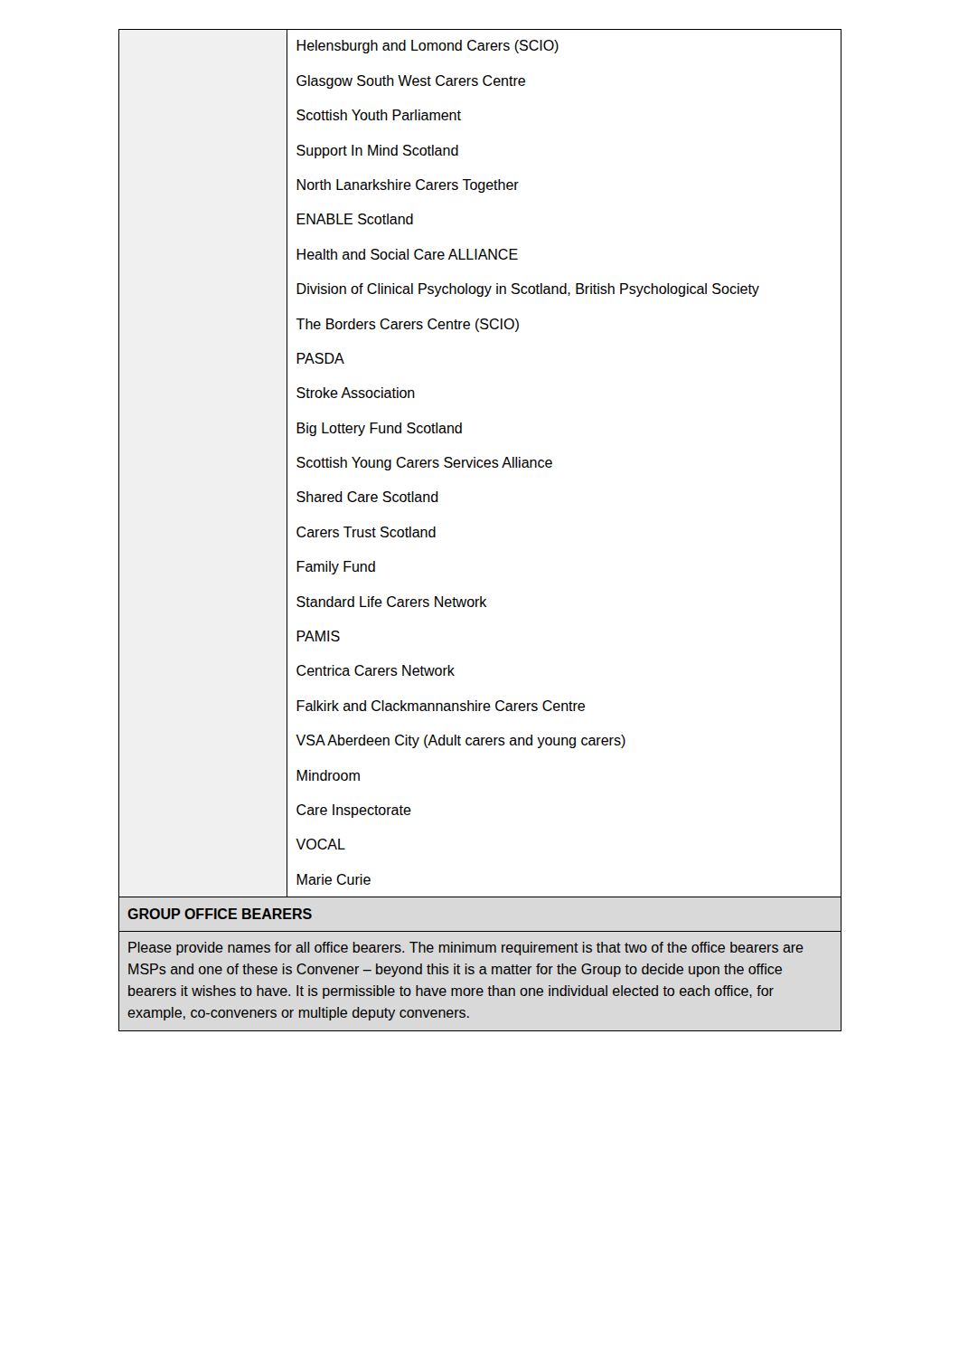| | Helensburgh and Lomond Carers (SCIO) Glasgow South West Carers Centre Scottish Youth Parliament Support In Mind Scotland North Lanarkshire Carers Together ENABLE Scotland Health and Social Care ALLIANCE Division of Clinical Psychology in Scotland, British Psychological Society The Borders Carers Centre (SCIO) PASDA Stroke Association Big Lottery Fund Scotland Scottish Young Carers Services Alliance Shared Care Scotland Carers Trust Scotland Family Fund Standard Life Carers Network PAMIS Centrica Carers Network Falkirk and Clackmannanshire Carers Centre VSA Aberdeen City (Adult carers and young carers) Mindroom Care Inspectorate VOCAL Marie Curie |
GROUP OFFICE BEARERS
Please provide names for all office bearers. The minimum requirement is that two of the office bearers are MSPs and one of these is Convener – beyond this it is a matter for the Group to decide upon the office bearers it wishes to have. It is permissible to have more than one individual elected to each office, for example, co-conveners or multiple deputy conveners.